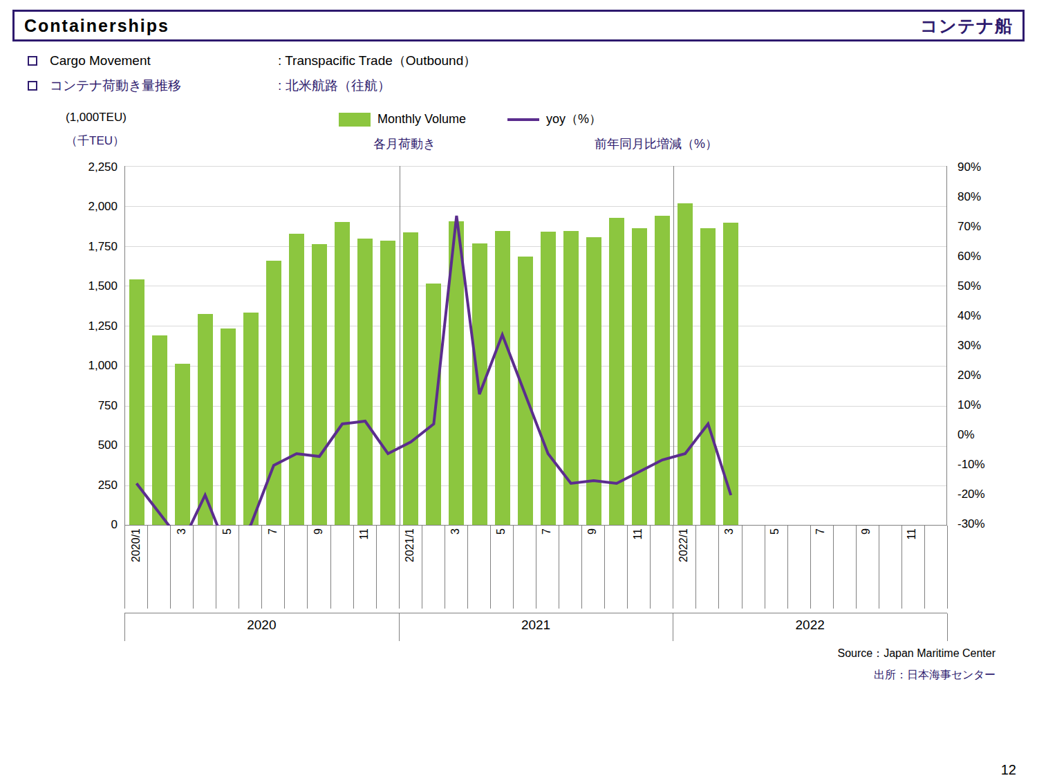Containerships
コンテナ船
Cargo Movement : Transpacific Trade（Outbound）
コンテナ荷動き量推移 : 北米航路（往航）
(1,000TEU)
（千TEU）
Monthly Volume yoy（%）
各月荷動き 前年同月比増減（%）
2,250
2,000
1,750
1,500
1,250
1,000
750
500
250
0
90%
80%
70%
60%
50%
40%
30%
20%
10%
0%
-10%
-20%
-30%
2020/1
3
5
7
9
11
2021/1
3
5
7
9
11
2022/1
3
5
7
9
11
2020
2021
2022
Source：Japan Maritime Center
出所：日本海事センター
12